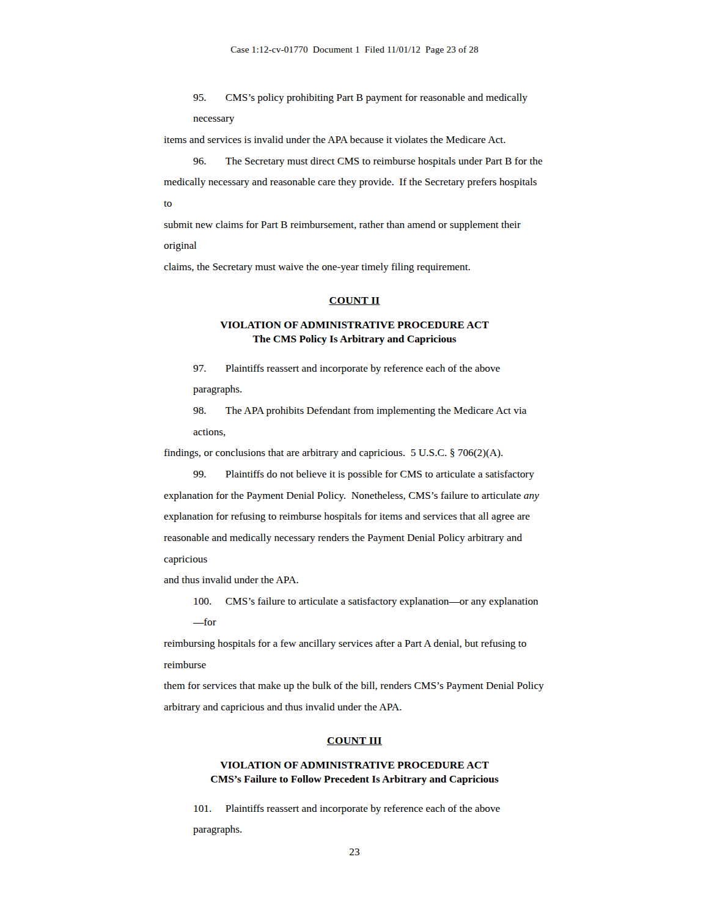Case 1:12-cv-01770 Document 1 Filed 11/01/12 Page 23 of 28
95. CMS’s policy prohibiting Part B payment for reasonable and medically necessary
items and services is invalid under the APA because it violates the Medicare Act.
96. The Secretary must direct CMS to reimburse hospitals under Part B for the
medically necessary and reasonable care they provide. If the Secretary prefers hospitals to
submit new claims for Part B reimbursement, rather than amend or supplement their original
claims, the Secretary must waive the one-year timely filing requirement.
COUNT II
VIOLATION OF ADMINISTRATIVE PROCEDURE ACT The CMS Policy Is Arbitrary and Capricious
97. Plaintiffs reassert and incorporate by reference each of the above paragraphs.
98. The APA prohibits Defendant from implementing the Medicare Act via actions,
findings, or conclusions that are arbitrary and capricious. 5 U.S.C. § 706(2)(A).
99. Plaintiffs do not believe it is possible for CMS to articulate a satisfactory
explanation for the Payment Denial Policy. Nonetheless, CMS’s failure to articulate any
explanation for refusing to reimburse hospitals for items and services that all agree are
reasonable and medically necessary renders the Payment Denial Policy arbitrary and capricious
and thus invalid under the APA.
100. CMS’s failure to articulate a satisfactory explanation—or any explanation—for
reimbursing hospitals for a few ancillary services after a Part A denial, but refusing to reimburse
them for services that make up the bulk of the bill, renders CMS’s Payment Denial Policy
arbitrary and capricious and thus invalid under the APA.
COUNT III
VIOLATION OF ADMINISTRATIVE PROCEDURE ACT CMS’s Failure to Follow Precedent Is Arbitrary and Capricious
101. Plaintiffs reassert and incorporate by reference each of the above paragraphs.
23